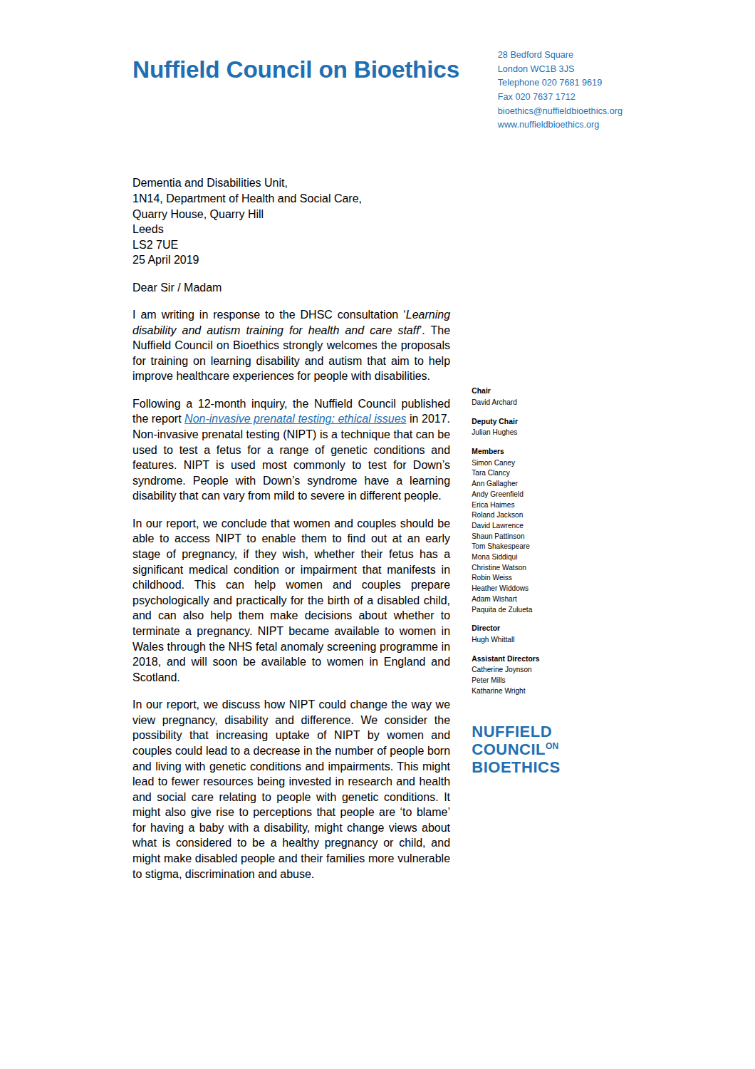Nuffield Council on Bioethics
28 Bedford Square
London WC1B 3JS
Telephone 020 7681 9619
Fax 020 7637 1712
bioethics@nuffieldbioethics.org
www.nuffieldbioethics.org
Dementia and Disabilities Unit,
1N14, Department of Health and Social Care,
Quarry House, Quarry Hill
Leeds
LS2 7UE
25 April 2019
Dear Sir / Madam
I am writing in response to the DHSC consultation ‘Learning disability and autism training for health and care staff’. The Nuffield Council on Bioethics strongly welcomes the proposals for training on learning disability and autism that aim to help improve healthcare experiences for people with disabilities.
Following a 12-month inquiry, the Nuffield Council published the report Non-invasive prenatal testing: ethical issues in 2017. Non-invasive prenatal testing (NIPT) is a technique that can be used to test a fetus for a range of genetic conditions and features. NIPT is used most commonly to test for Down’s syndrome. People with Down’s syndrome have a learning disability that can vary from mild to severe in different people.
In our report, we conclude that women and couples should be able to access NIPT to enable them to find out at an early stage of pregnancy, if they wish, whether their fetus has a significant medical condition or impairment that manifests in childhood. This can help women and couples prepare psychologically and practically for the birth of a disabled child, and can also help them make decisions about whether to terminate a pregnancy. NIPT became available to women in Wales through the NHS fetal anomaly screening programme in 2018, and will soon be available to women in England and Scotland.
In our report, we discuss how NIPT could change the way we view pregnancy, disability and difference. We consider the possibility that increasing uptake of NIPT by women and couples could lead to a decrease in the number of people born and living with genetic conditions and impairments. This might lead to fewer resources being invested in research and health and social care relating to people with genetic conditions. It might also give rise to perceptions that people are ‘to blame’ for having a baby with a disability, might change views about what is considered to be a healthy pregnancy or child, and might make disabled people and their families more vulnerable to stigma, discrimination and abuse.
Chair
David Archard
Deputy Chair
Julian Hughes
Members
Simon Caney Tara Clancy Ann Gallagher Andy Greenfield Erica Haimes Roland Jackson David Lawrence Shaun Pattinson Tom Shakespeare Mona Siddiqui Christine Watson Robin Weiss Heather Widdows Adam Wishart Paquita de Zulueta
Director
Hugh Whittall
Assistant Directors
Catherine Joynson Peter Mills Katharine Wright
NUFFIELD
COUNCILON
BIOETHICS